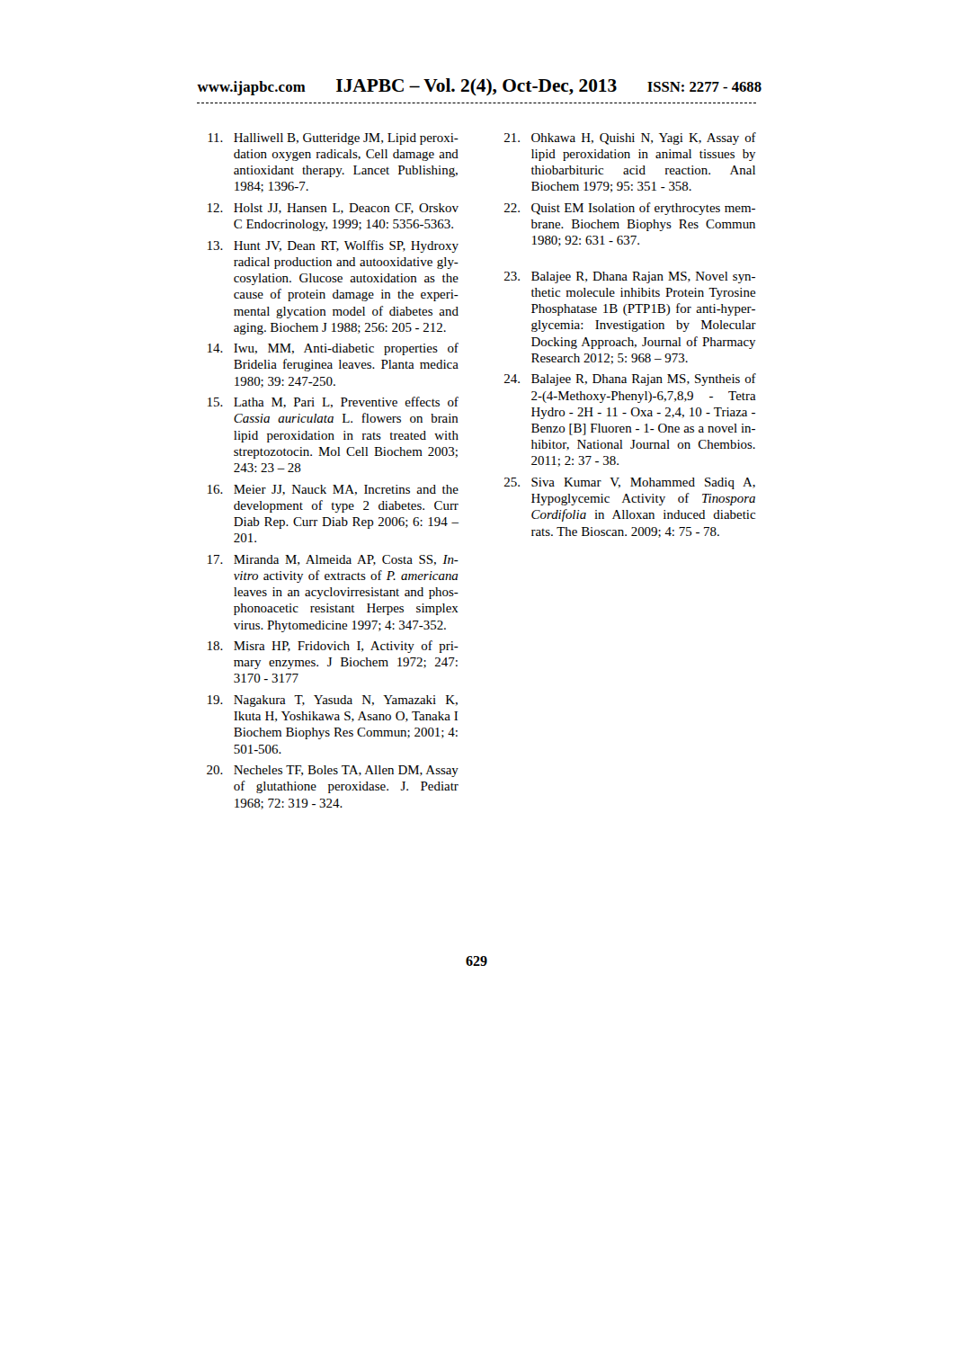www.ijapbc.com IJAPBC – Vol. 2(4), Oct-Dec, 2013 ISSN: 2277 - 4688
11. Halliwell B, Gutteridge JM, Lipid peroxidation oxygen radicals, Cell damage and antioxidant therapy. Lancet Publishing, 1984; 1396-7.
12. Holst JJ, Hansen L, Deacon CF, Orskov C Endocrinology, 1999; 140: 5356-5363.
13. Hunt JV, Dean RT, Wolffis SP, Hydroxy radical production and autooxidative glycosylation. Glucose autoxidation as the cause of protein damage in the experimental glycation model of diabetes and aging. Biochem J 1988; 256: 205 - 212.
14. Iwu, MM, Anti-diabetic properties of Bridelia feruginea leaves. Planta medica 1980; 39: 247-250.
15. Latha M, Pari L, Preventive effects of Cassia auriculata L. flowers on brain lipid peroxidation in rats treated with streptozotocin. Mol Cell Biochem 2003; 243: 23 – 28
16. Meier JJ, Nauck MA, Incretins and the development of type 2 diabetes. Curr Diab Rep. Curr Diab Rep 2006; 6: 194 – 201.
17. Miranda M, Almeida AP, Costa SS, In-vitro activity of extracts of P. americana leaves in an acyclovirresistant and phosphonoacetic resistant Herpes simplex virus. Phytomedicine 1997; 4: 347-352.
18. Misra HP, Fridovich I, Activity of primary enzymes. J Biochem 1972; 247: 3170 - 3177
19. Nagakura T, Yasuda N, Yamazaki K, Ikuta H, Yoshikawa S, Asano O, Tanaka I Biochem Biophys Res Commun; 2001; 4: 501-506.
20. Necheles TF, Boles TA, Allen DM, Assay of glutathione peroxidase. J. Pediatr 1968; 72: 319 - 324.
21. Ohkawa H, Quishi N, Yagi K, Assay of lipid peroxidation in animal tissues by thiobarbituric acid reaction. Anal Biochem 1979; 95: 351 - 358.
22. Quist EM Isolation of erythrocytes membrane. Biochem Biophys Res Commun 1980; 92: 631 - 637.
23. Balajee R, Dhana Rajan MS, Novel synthetic molecule inhibits Protein Tyrosine Phosphatase 1B (PTP1B) for anti-hyperglycemia: Investigation by Molecular Docking Approach, Journal of Pharmacy Research 2012; 5: 968 – 973.
24. Balajee R, Dhana Rajan MS, Syntheis of 2-(4-Methoxy-Phenyl)-6,7,8,9 - Tetra Hydro - 2H - 11 - Oxa - 2,4, 10 - Triaza - Benzo [B] Fluoren - 1- One as a novel inhibitor, National Journal on Chembios. 2011; 2: 37 - 38.
25. Siva Kumar V, Mohammed Sadiq A, Hypoglycemic Activity of Tinospora Cordifolia in Alloxan induced diabetic rats. The Bioscan. 2009; 4: 75 - 78.
629